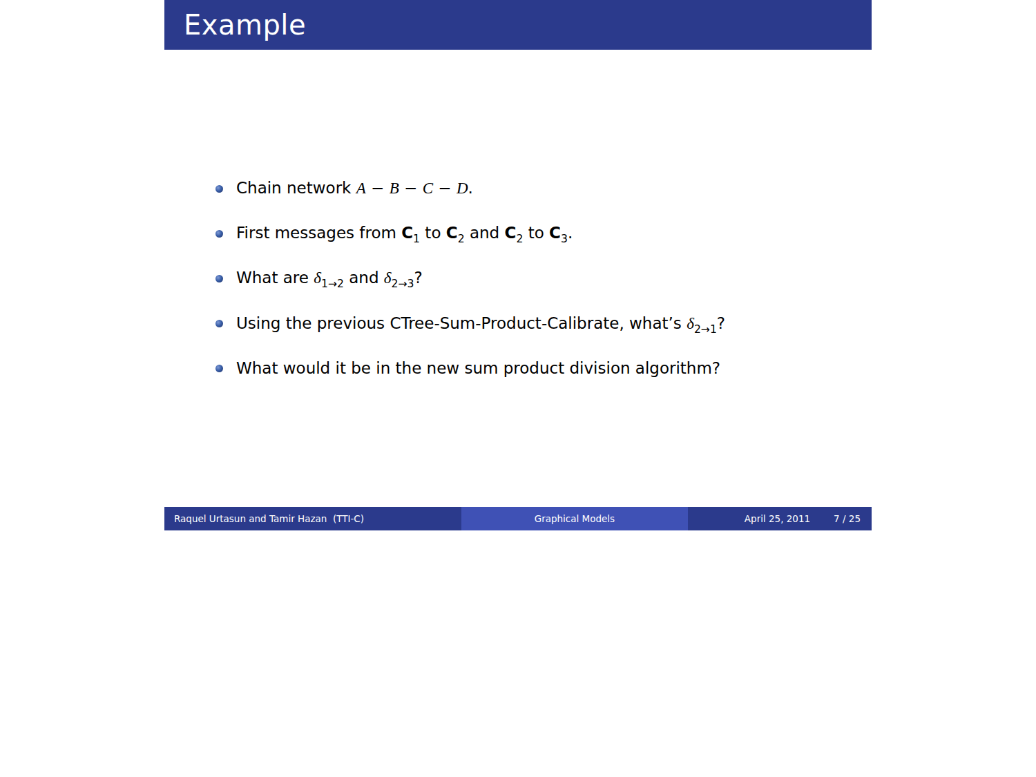Example
Chain network A − B − C − D.
First messages from C1 to C2 and C2 to C3.
What are δ1→2 and δ2→3?
Using the previous CTree-Sum-Product-Calibrate, what’s δ2→1?
What would it be in the new sum product division algorithm?
Raquel Urtasun and Tamir Hazan (TTI-C)
Graphical Models
April 25, 20117 / 25